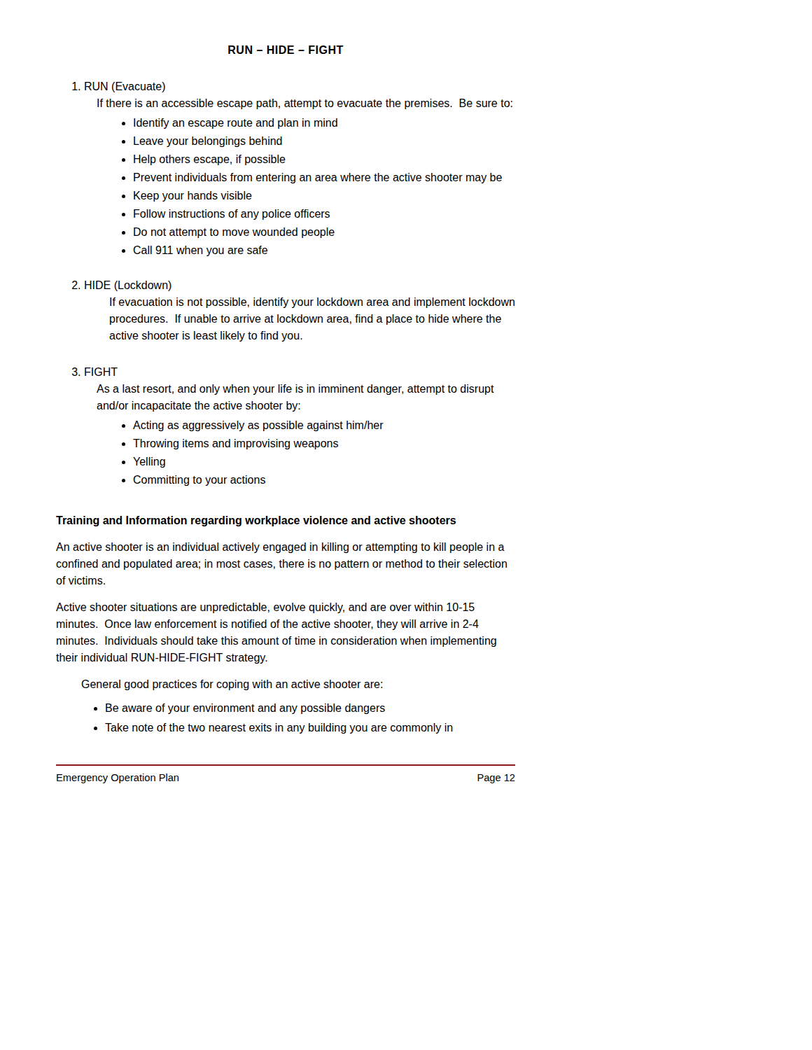RUN – HIDE – FIGHT
RUN (Evacuate)
If there is an accessible escape path, attempt to evacuate the premises. Be sure to:
Identify an escape route and plan in mind
Leave your belongings behind
Help others escape, if possible
Prevent individuals from entering an area where the active shooter may be
Keep your hands visible
Follow instructions of any police officers
Do not attempt to move wounded people
Call 911 when you are safe
HIDE (Lockdown)
If evacuation is not possible, identify your lockdown area and implement lockdown procedures. If unable to arrive at lockdown area, find a place to hide where the active shooter is least likely to find you.
FIGHT
As a last resort, and only when your life is in imminent danger, attempt to disrupt and/or incapacitate the active shooter by:
Acting as aggressively as possible against him/her
Throwing items and improvising weapons
Yelling
Committing to your actions
Training and Information regarding workplace violence and active shooters
An active shooter is an individual actively engaged in killing or attempting to kill people in a confined and populated area; in most cases, there is no pattern or method to their selection of victims.
Active shooter situations are unpredictable, evolve quickly, and are over within 10-15 minutes. Once law enforcement is notified of the active shooter, they will arrive in 2-4 minutes. Individuals should take this amount of time in consideration when implementing their individual RUN-HIDE-FIGHT strategy.
General good practices for coping with an active shooter are:
Be aware of your environment and any possible dangers
Take note of the two nearest exits in any building you are commonly in
Emergency Operation Plan
Page 12